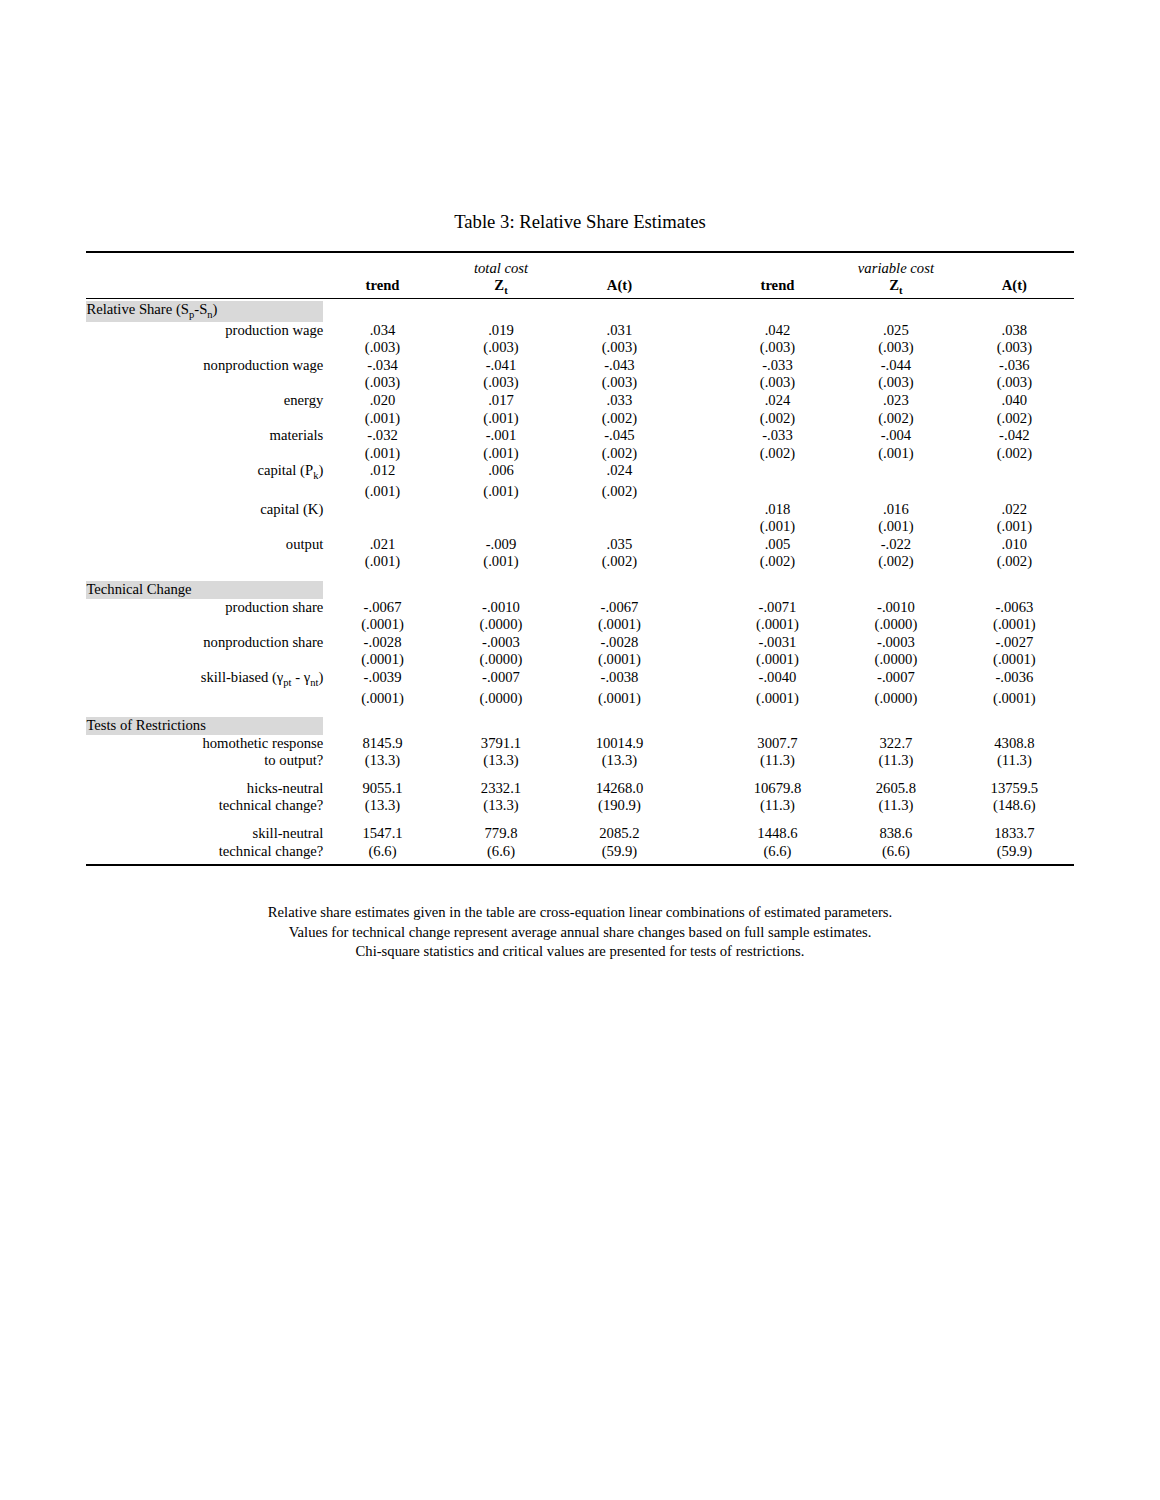Table 3: Relative Share Estimates
| | total cost | | variable cost |
| | trend | Z t | A(t) | | trend | Z t | A(t) |
| Relative Share (S p -S n ) | |
| production wage | .034 | .019 | .031 | | .042 | .025 | .038 |
| | (.003) | (.003) | (.003) | | (.003) | (.003) | (.003) |
| nonproduction wage | -.034 | -.041 | -.043 | | -.033 | -.044 | -.036 |
| | (.003) | (.003) | (.003) | | (.003) | (.003) | (.003) |
| energy | .020 | .017 | .033 | | .024 | .023 | .040 |
| | (.001) | (.001) | (.002) | | (.002) | (.002) | (.002) |
| materials | -.032 | -.001 | -.045 | | -.033 | -.004 | -.042 |
| | (.001) | (.001) | (.002) | | (.002) | (.001) | (.002) |
| capital (P k ) | .012 | .006 | .024 | | | | |
| | (.001) | (.001) | (.002) | | | | |
| capital (K) | | | | | .018 | .016 | .022 |
| | | | | | (.001) | (.001) | (.001) |
| output | .021 | -.009 | .035 | | .005 | -.022 | .010 |
| | (.001) | (.001) | (.002) | | (.002) | (.002) | (.002) |
| Technical Change | |
| production share | -.0067 | -.0010 | -.0067 | | -.0071 | -.0010 | -.0063 |
| | (.0001) | (.0000) | (.0001) | | (.0001) | (.0000) | (.0001) |
| nonproduction share | -.0028 | -.0003 | -.0028 | | -.0031 | -.0003 | -.0027 |
| | (.0001) | (.0000) | (.0001) | | (.0001) | (.0000) | (.0001) |
| skill-biased (γ pt - γ nt ) | -.0039 | -.0007 | -.0038 | | -.0040 | -.0007 | -.0036 |
| | (.0001) | (.0000) | (.0001) | | (.0001) | (.0000) | (.0001) |
| Tests of Restrictions | |
| homothetic response | 8145.9 | 3791.1 | 10014.9 | | 3007.7 | 322.7 | 4308.8 |
| to output? | (13.3) | (13.3) | (13.3) | | (11.3) | (11.3) | (11.3) |
| hicks-neutral | 9055.1 | 2332.1 | 14268.0 | | 10679.8 | 2605.8 | 13759.5 |
| technical change? | (13.3) | (13.3) | (190.9) | | (11.3) | (11.3) | (148.6) |
| skill-neutral | 1547.1 | 779.8 | 2085.2 | | 1448.6 | 838.6 | 1833.7 |
| technical change? | (6.6) | (6.6) | (59.9) | | (6.6) | (6.6) | (59.9) |
Relative share estimates given in the table are cross-equation linear combinations of estimated parameters. Values for technical change represent average annual share changes based on full sample estimates. Chi-square statistics and critical values are presented for tests of restrictions.